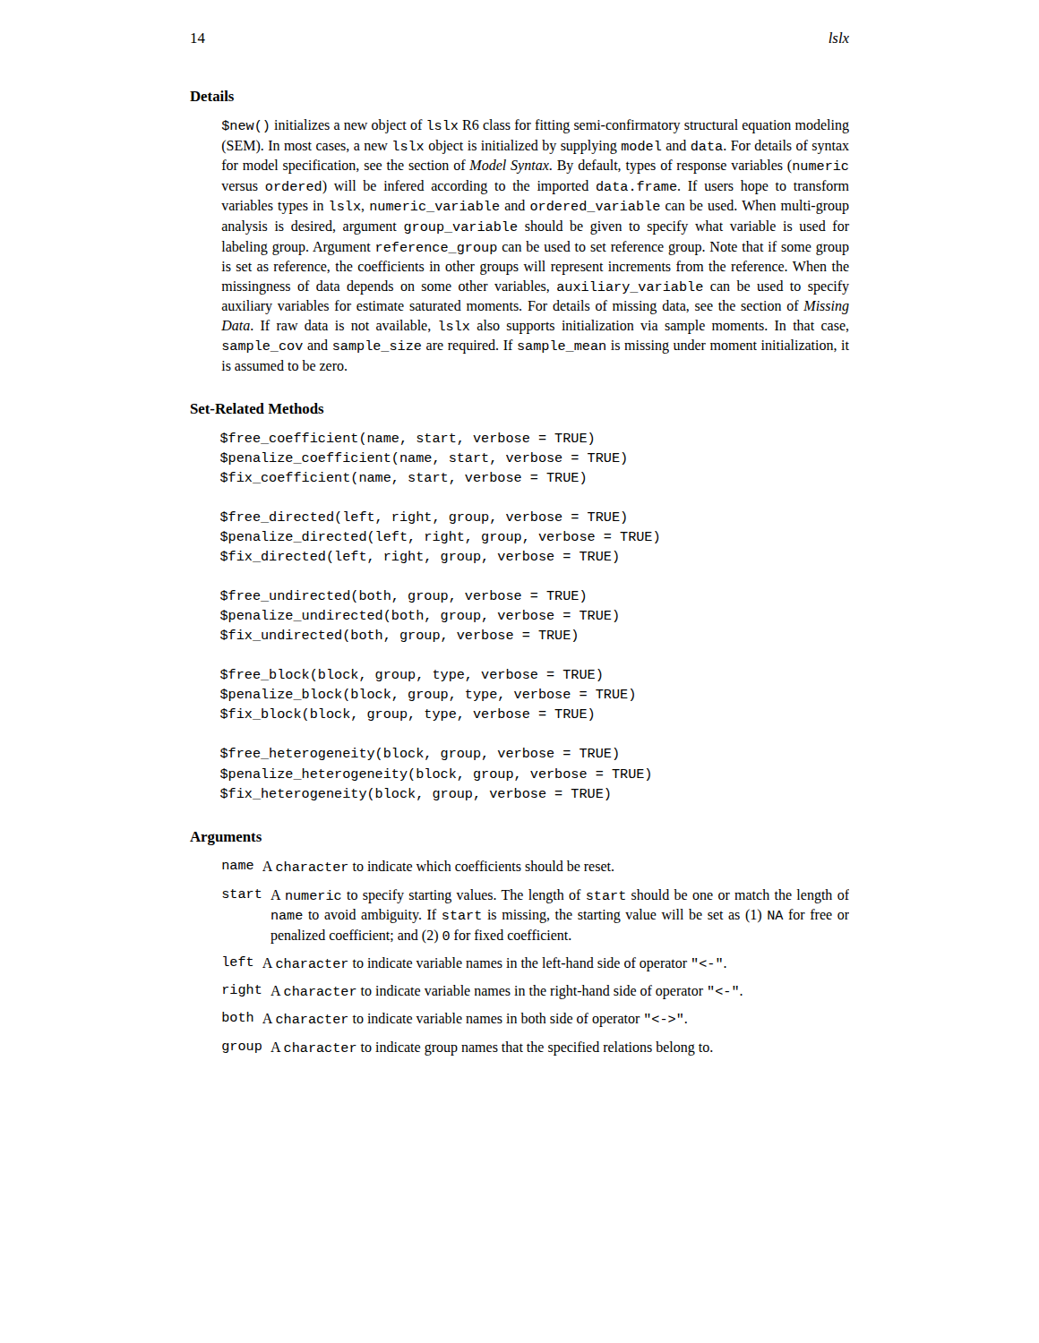14 lslx
Details
$new() initializes a new object of lslx R6 class for fitting semi-confirmatory structural equation modeling (SEM). In most cases, a new lslx object is initialized by supplying model and data. For details of syntax for model specification, see the section of Model Syntax. By default, types of response variables (numeric versus ordered) will be infered according to the imported data.frame. If users hope to transform variables types in lslx, numeric_variable and ordered_variable can be used. When multi-group analysis is desired, argument group_variable should be given to specify what variable is used for labeling group. Argument reference_group can be used to set reference group. Note that if some group is set as reference, the coefficients in other groups will represent increments from the reference. When the missingness of data depends on some other variables, auxiliary_variable can be used to specify auxiliary variables for estimate saturated moments. For details of missing data, see the section of Missing Data. If raw data is not available, lslx also supports initialization via sample moments. In that case, sample_cov and sample_size are required. If sample_mean is missing under moment initialization, it is assumed to be zero.
Set-Related Methods
$free_coefficient(name, start, verbose = TRUE)
$penalize_coefficient(name, start, verbose = TRUE)
$fix_coefficient(name, start, verbose = TRUE)

$free_directed(left, right, group, verbose = TRUE)
$penalize_directed(left, right, group, verbose = TRUE)
$fix_directed(left, right, group, verbose = TRUE)

$free_undirected(both, group, verbose = TRUE)
$penalize_undirected(both, group, verbose = TRUE)
$fix_undirected(both, group, verbose = TRUE)

$free_block(block, group, type, verbose = TRUE)
$penalize_block(block, group, type, verbose = TRUE)
$fix_block(block, group, type, verbose = TRUE)

$free_heterogeneity(block, group, verbose = TRUE)
$penalize_heterogeneity(block, group, verbose = TRUE)
$fix_heterogeneity(block, group, verbose = TRUE)
Arguments
name
A character to indicate which coefficients should be reset.
start
A numeric to specify starting values. The length of start should be one or match the length of name to avoid ambiguity. If start is missing, the starting value will be set as (1) NA for free or penalized coefficient; and (2) 0 for fixed coefficient.
left
A character to indicate variable names in the left-hand side of operator "<-".
right
A character to indicate variable names in the right-hand side of operator "<-".
both
A character to indicate variable names in both side of operator "<->".
group
A character to indicate group names that the specified relations belong to.